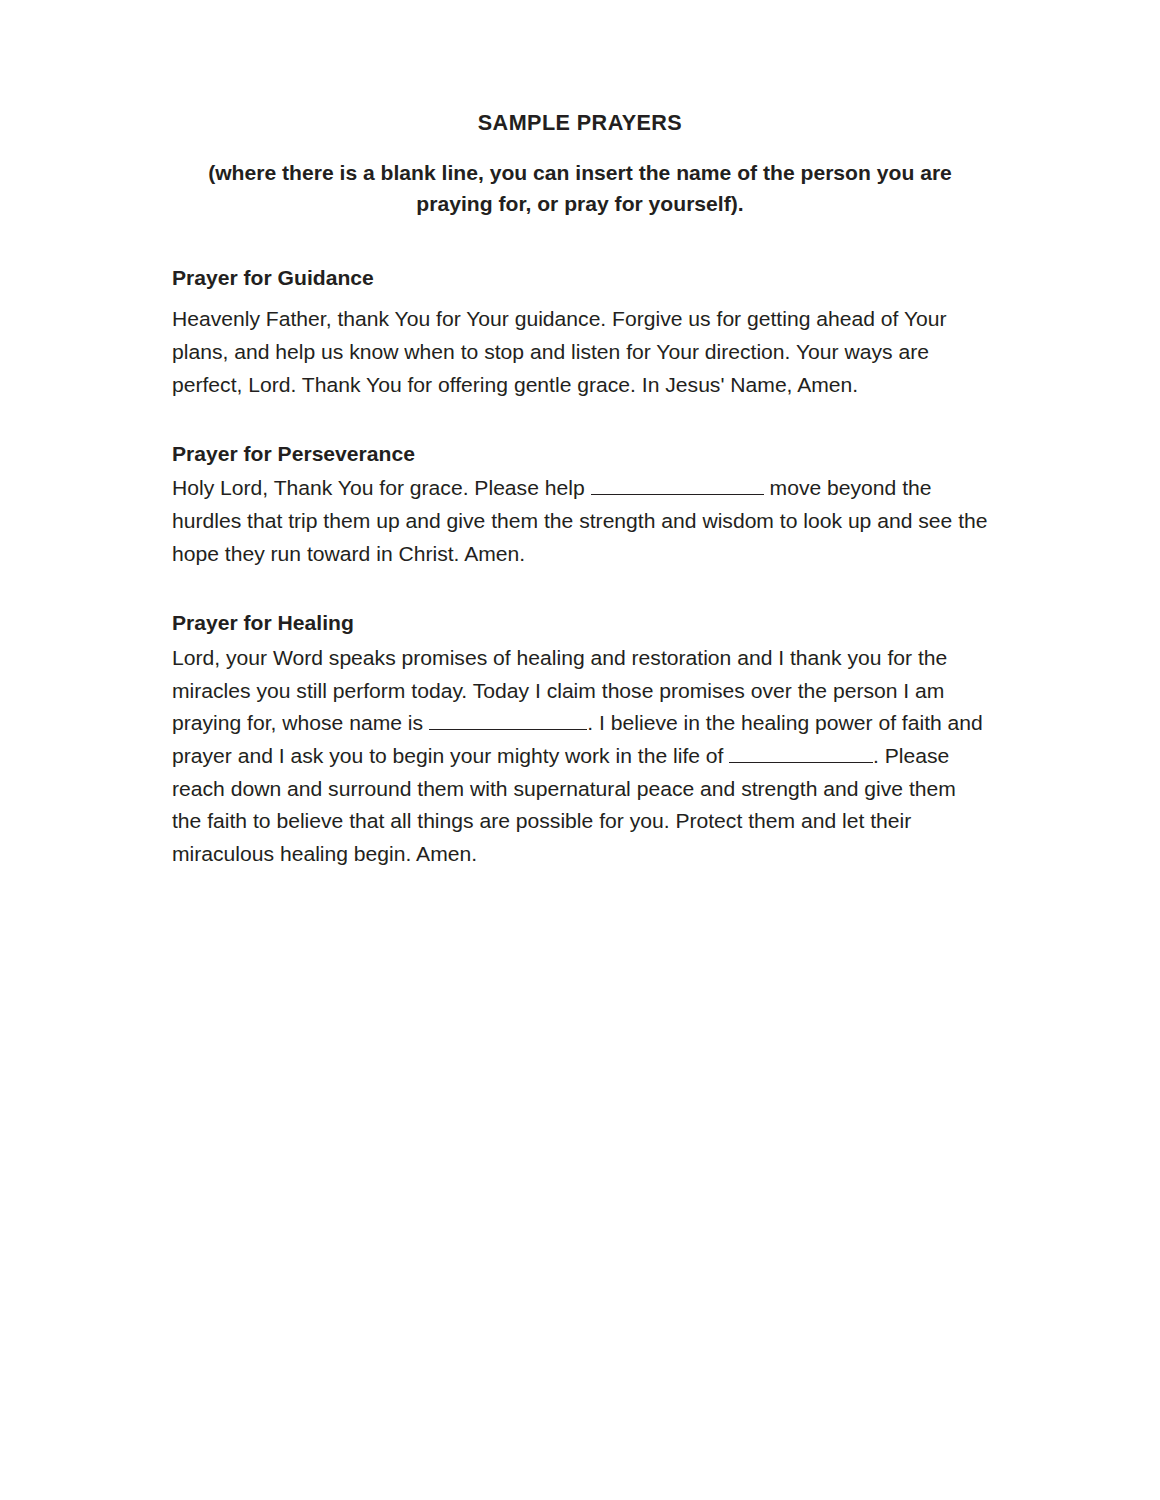SAMPLE PRAYERS
(where there is a blank line, you can insert the name of the person you are praying for, or pray for yourself).
Prayer for Guidance
Heavenly Father, thank You for Your guidance. Forgive us for getting ahead of Your plans, and help us know when to stop and listen for Your direction. Your ways are perfect, Lord. Thank You for offering gentle grace. In Jesus' Name, Amen.
Prayer for Perseverance
Holy Lord, Thank You for grace. Please help move beyond the hurdles that trip them up and give them the strength and wisdom to look up and see the hope they run toward in Christ. Amen.
Prayer for Healing
Lord, your Word speaks promises of healing and restoration and I thank you for the miracles you still perform today. Today I claim those promises over the person I am praying for, whose name is . I believe in the healing power of faith and prayer and I ask you to begin your mighty work in the life of . Please reach down and surround them with supernatural peace and strength and give them the faith to believe that all things are possible for you. Protect them and let their miraculous healing begin. Amen.